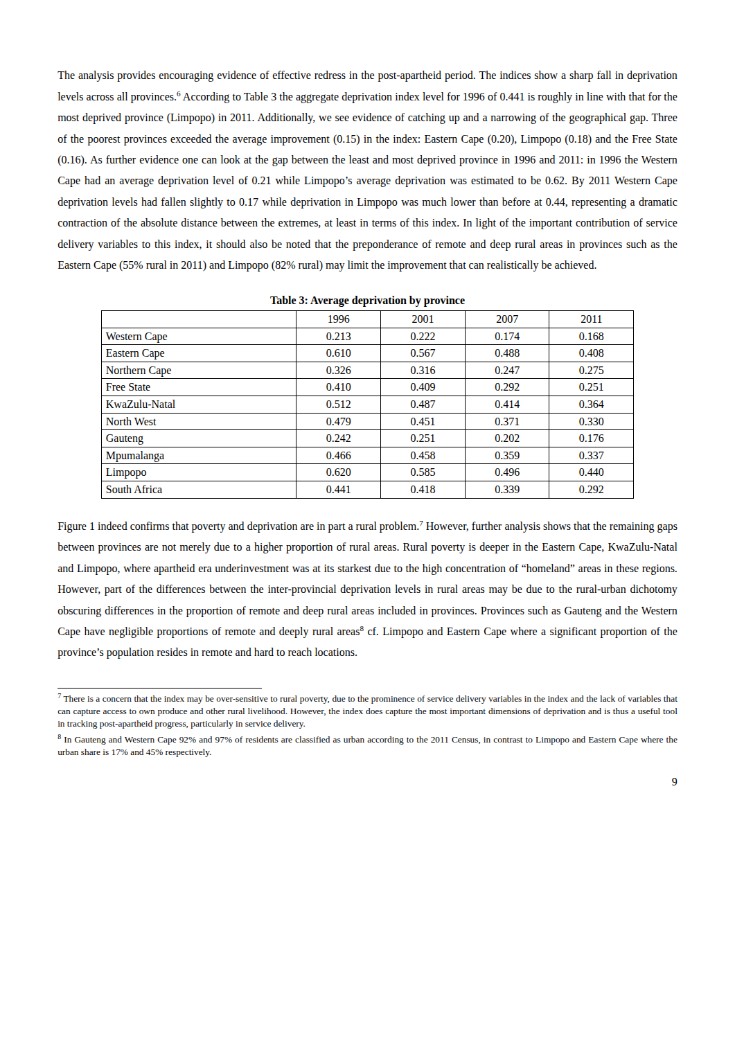The analysis provides encouraging evidence of effective redress in the post-apartheid period. The indices show a sharp fall in deprivation levels across all provinces.6 According to Table 3 the aggregate deprivation index level for 1996 of 0.441 is roughly in line with that for the most deprived province (Limpopo) in 2011. Additionally, we see evidence of catching up and a narrowing of the geographical gap. Three of the poorest provinces exceeded the average improvement (0.15) in the index: Eastern Cape (0.20), Limpopo (0.18) and the Free State (0.16). As further evidence one can look at the gap between the least and most deprived province in 1996 and 2011: in 1996 the Western Cape had an average deprivation level of 0.21 while Limpopo’s average deprivation was estimated to be 0.62. By 2011 Western Cape deprivation levels had fallen slightly to 0.17 while deprivation in Limpopo was much lower than before at 0.44, representing a dramatic contraction of the absolute distance between the extremes, at least in terms of this index. In light of the important contribution of service delivery variables to this index, it should also be noted that the preponderance of remote and deep rural areas in provinces such as the Eastern Cape (55% rural in 2011) and Limpopo (82% rural) may limit the improvement that can realistically be achieved.
Table 3: Average deprivation by province
| | 1996 | 2001 | 2007 | 2011 |
| --- | --- | --- | --- | --- |
| Western Cape | 0.213 | 0.222 | 0.174 | 0.168 |
| Eastern Cape | 0.610 | 0.567 | 0.488 | 0.408 |
| Northern Cape | 0.326 | 0.316 | 0.247 | 0.275 |
| Free State | 0.410 | 0.409 | 0.292 | 0.251 |
| KwaZulu-Natal | 0.512 | 0.487 | 0.414 | 0.364 |
| North West | 0.479 | 0.451 | 0.371 | 0.330 |
| Gauteng | 0.242 | 0.251 | 0.202 | 0.176 |
| Mpumalanga | 0.466 | 0.458 | 0.359 | 0.337 |
| Limpopo | 0.620 | 0.585 | 0.496 | 0.440 |
| South Africa | 0.441 | 0.418 | 0.339 | 0.292 |
Figure 1 indeed confirms that poverty and deprivation are in part a rural problem.7 However, further analysis shows that the remaining gaps between provinces are not merely due to a higher proportion of rural areas. Rural poverty is deeper in the Eastern Cape, KwaZulu-Natal and Limpopo, where apartheid era underinvestment was at its starkest due to the high concentration of “homeland” areas in these regions. However, part of the differences between the inter-provincial deprivation levels in rural areas may be due to the rural-urban dichotomy obscuring differences in the proportion of remote and deep rural areas included in provinces. Provinces such as Gauteng and the Western Cape have negligible proportions of remote and deeply rural areas8 cf. Limpopo and Eastern Cape where a significant proportion of the province’s population resides in remote and hard to reach locations.
7 There is a concern that the index may be over-sensitive to rural poverty, due to the prominence of service delivery variables in the index and the lack of variables that can capture access to own produce and other rural livelihood. However, the index does capture the most important dimensions of deprivation and is thus a useful tool in tracking post-apartheid progress, particularly in service delivery.
8 In Gauteng and Western Cape 92% and 97% of residents are classified as urban according to the 2011 Census, in contrast to Limpopo and Eastern Cape where the urban share is 17% and 45% respectively.
9